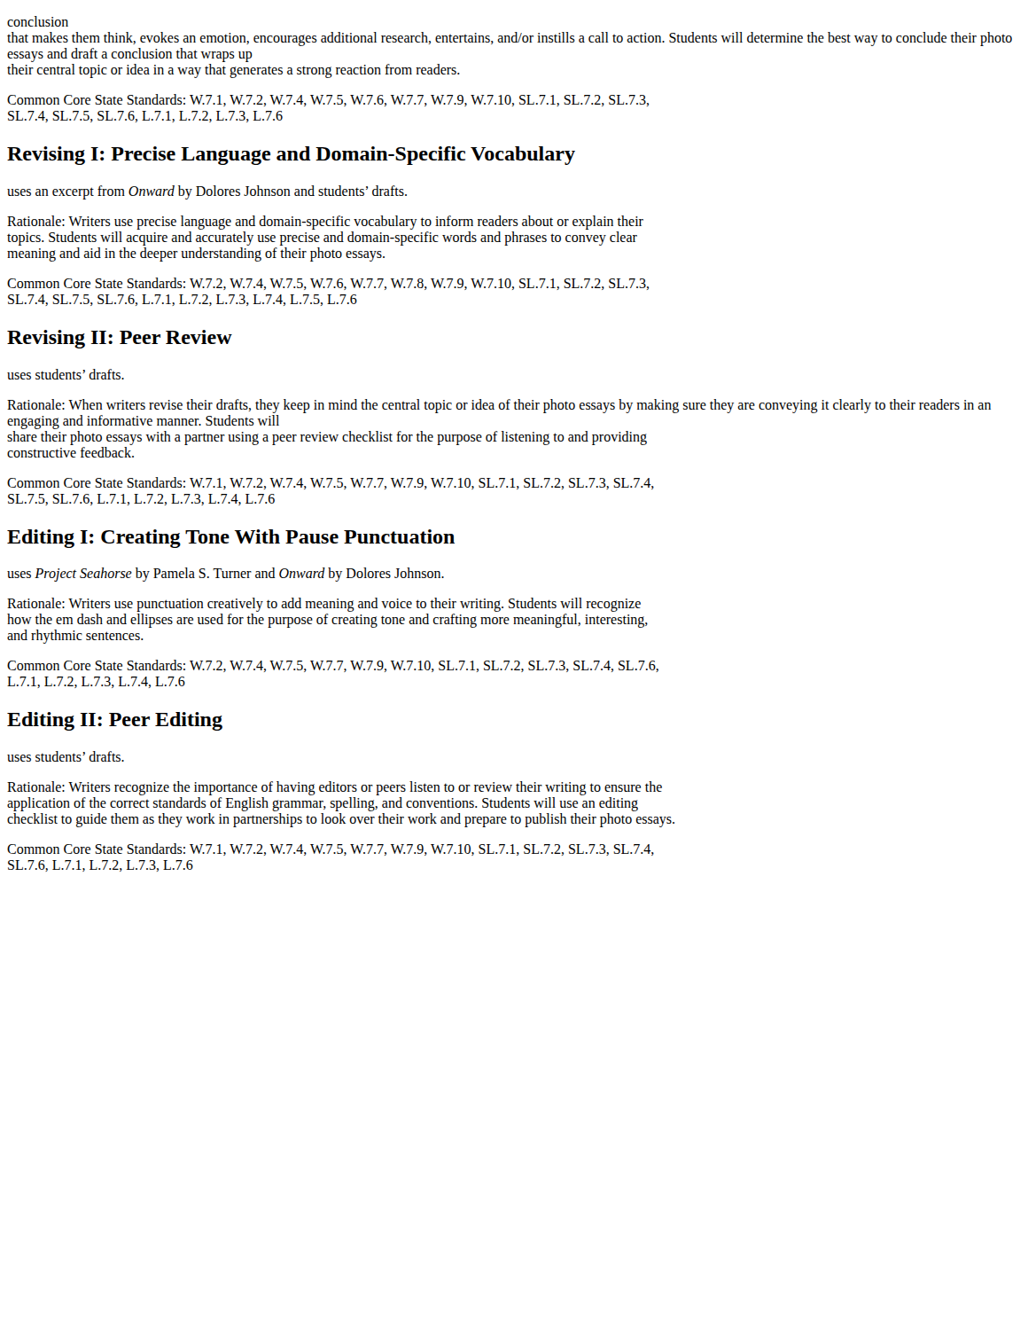conclusion
that makes them think, evokes an emotion, encourages additional research, entertains, and/or instills a call to action. Students will determine the best way to conclude their photo essays and draft a conclusion that wraps up
their central topic or idea in a way that generates a strong reaction from readers.
Common Core State Standards: W.7.1, W.7.2, W.7.4, W.7.5, W.7.6, W.7.7, W.7.9, W.7.10, SL.7.1, SL.7.2, SL.7.3,
SL.7.4, SL.7.5, SL.7.6, L.7.1, L.7.2, L.7.3, L.7.6
Revising I: Precise Language and Domain-Specific Vocabulary
uses an excerpt from Onward by Dolores Johnson and students’ drafts.
Rationale: Writers use precise language and domain-specific vocabulary to inform readers about or explain their
topics. Students will acquire and accurately use precise and domain-specific words and phrases to convey clear
meaning and aid in the deeper understanding of their photo essays.
Common Core State Standards: W.7.2, W.7.4, W.7.5, W.7.6, W.7.7, W.7.8, W.7.9, W.7.10, SL.7.1, SL.7.2, SL.7.3,
SL.7.4, SL.7.5, SL.7.6, L.7.1, L.7.2, L.7.3, L.7.4, L.7.5, L.7.6
Revising II: Peer Review
uses students’ drafts.
Rationale: When writers revise their drafts, they keep in mind the central topic or idea of their photo essays by making sure they are conveying it clearly to their readers in an engaging and informative manner. Students will
share their photo essays with a partner using a peer review checklist for the purpose of listening to and providing
constructive feedback.
Common Core State Standards: W.7.1, W.7.2, W.7.4, W.7.5, W.7.7, W.7.9, W.7.10, SL.7.1, SL.7.2, SL.7.3, SL.7.4,
SL.7.5, SL.7.6, L.7.1, L.7.2, L.7.3, L.7.4, L.7.6
Editing I: Creating Tone With Pause Punctuation
uses Project Seahorse by Pamela S. Turner and Onward by Dolores Johnson.
Rationale: Writers use punctuation creatively to add meaning and voice to their writing. Students will recognize
how the em dash and ellipses are used for the purpose of creating tone and crafting more meaningful, interesting,
and rhythmic sentences.
Common Core State Standards: W.7.2, W.7.4, W.7.5, W.7.7, W.7.9, W.7.10, SL.7.1, SL.7.2, SL.7.3, SL.7.4, SL.7.6,
L.7.1, L.7.2, L.7.3, L.7.4, L.7.6
Editing II: Peer Editing
uses students’ drafts.
Rationale: Writers recognize the importance of having editors or peers listen to or review their writing to ensure the
application of the correct standards of English grammar, spelling, and conventions. Students will use an editing
checklist to guide them as they work in partnerships to look over their work and prepare to publish their photo essays.
Common Core State Standards: W.7.1, W.7.2, W.7.4, W.7.5, W.7.7, W.7.9, W.7.10, SL.7.1, SL.7.2, SL.7.3, SL.7.4,
SL.7.6, L.7.1, L.7.2, L.7.3, L.7.6